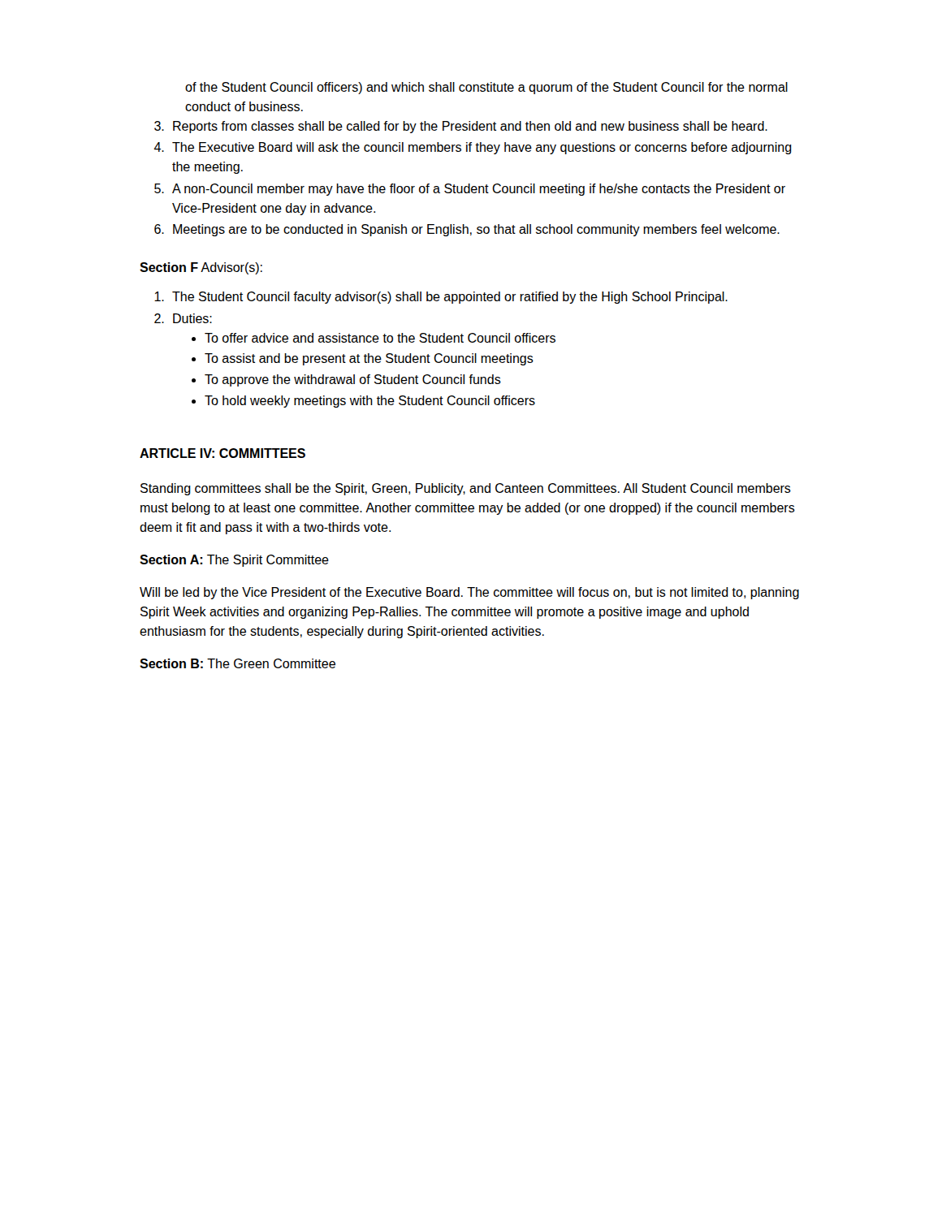of the Student Council officers) and which shall constitute a quorum of the Student Council for the normal conduct of business.
Reports from classes shall be called for by the President and then old and new business shall be heard.
The Executive Board will ask the council members if they have any questions or concerns before adjourning the meeting.
A non-Council member may have the floor of a Student Council meeting if he/she contacts the President or Vice-President one day in advance.
Meetings are to be conducted in Spanish or English, so that all school community members feel welcome.
Section F Advisor(s):
The Student Council faculty advisor(s) shall be appointed or ratified by the High School Principal.
Duties:
To offer advice and assistance to the Student Council officers
To assist and be present at the Student Council meetings
To approve the withdrawal of Student Council funds
To hold weekly meetings with the Student Council officers
ARTICLE IV: COMMITTEES
Standing committees shall be the Spirit, Green, Publicity, and Canteen Committees. All Student Council members must belong to at least one committee. Another committee may be added (or one dropped) if the council members deem it fit and pass it with a two-thirds vote.
Section A: The Spirit Committee
Will be led by the Vice President of the Executive Board. The committee will focus on, but is not limited to, planning Spirit Week activities and organizing Pep-Rallies. The committee will promote a positive image and uphold enthusiasm for the students, especially during Spirit-oriented activities.
Section B: The Green Committee